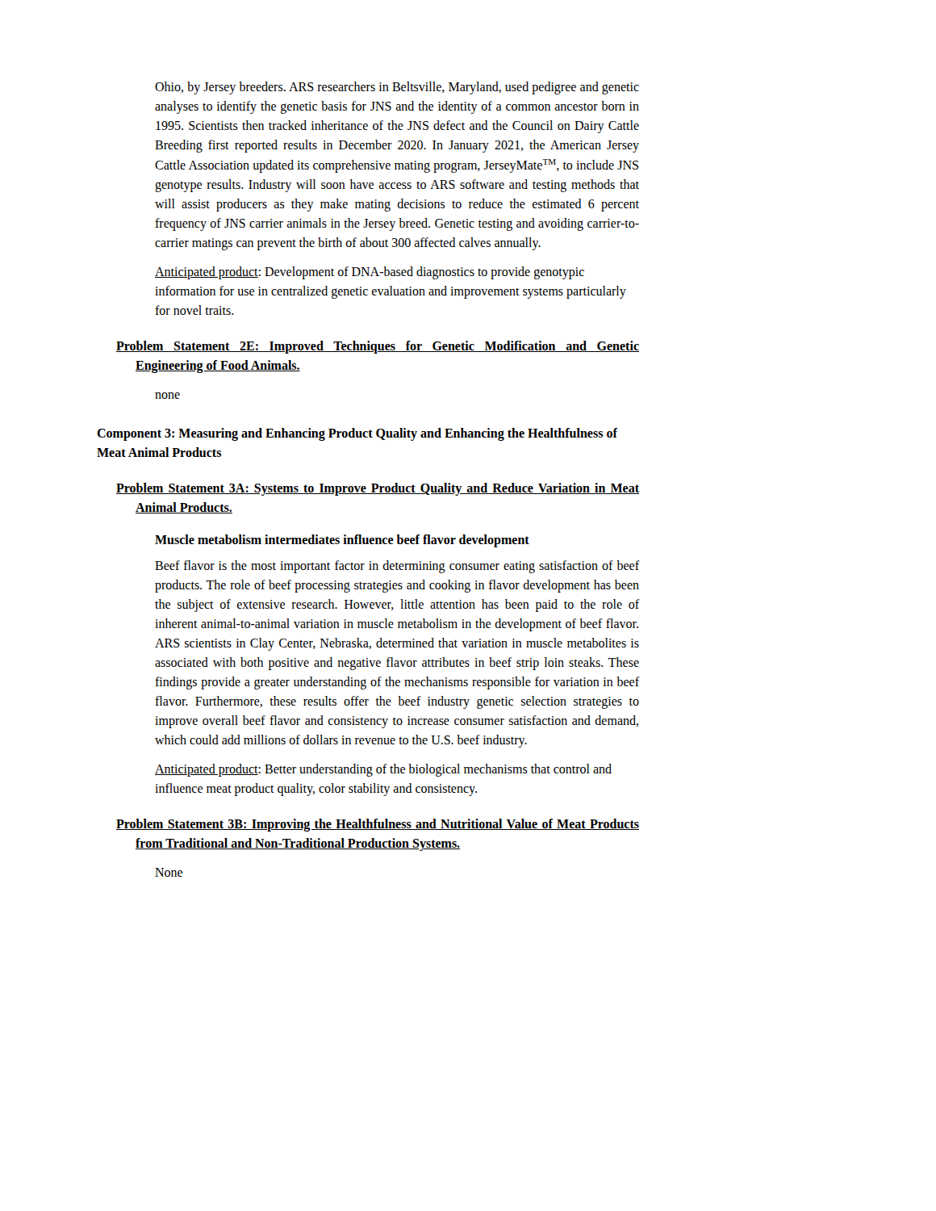Ohio, by Jersey breeders. ARS researchers in Beltsville, Maryland, used pedigree and genetic analyses to identify the genetic basis for JNS and the identity of a common ancestor born in 1995. Scientists then tracked inheritance of the JNS defect and the Council on Dairy Cattle Breeding first reported results in December 2020. In January 2021, the American Jersey Cattle Association updated its comprehensive mating program, JerseyMateTM, to include JNS genotype results. Industry will soon have access to ARS software and testing methods that will assist producers as they make mating decisions to reduce the estimated 6 percent frequency of JNS carrier animals in the Jersey breed. Genetic testing and avoiding carrier-to-carrier matings can prevent the birth of about 300 affected calves annually.
Anticipated product: Development of DNA-based diagnostics to provide genotypic information for use in centralized genetic evaluation and improvement systems particularly for novel traits.
Problem Statement 2E: Improved Techniques for Genetic Modification and Genetic Engineering of Food Animals.
none
Component 3: Measuring and Enhancing Product Quality and Enhancing the Healthfulness of Meat Animal Products
Problem Statement 3A: Systems to Improve Product Quality and Reduce Variation in Meat Animal Products.
Muscle metabolism intermediates influence beef flavor development
Beef flavor is the most important factor in determining consumer eating satisfaction of beef products. The role of beef processing strategies and cooking in flavor development has been the subject of extensive research. However, little attention has been paid to the role of inherent animal-to-animal variation in muscle metabolism in the development of beef flavor. ARS scientists in Clay Center, Nebraska, determined that variation in muscle metabolites is associated with both positive and negative flavor attributes in beef strip loin steaks. These findings provide a greater understanding of the mechanisms responsible for variation in beef flavor. Furthermore, these results offer the beef industry genetic selection strategies to improve overall beef flavor and consistency to increase consumer satisfaction and demand, which could add millions of dollars in revenue to the U.S. beef industry.
Anticipated product: Better understanding of the biological mechanisms that control and influence meat product quality, color stability and consistency.
Problem Statement 3B: Improving the Healthfulness and Nutritional Value of Meat Products from Traditional and Non-Traditional Production Systems.
None